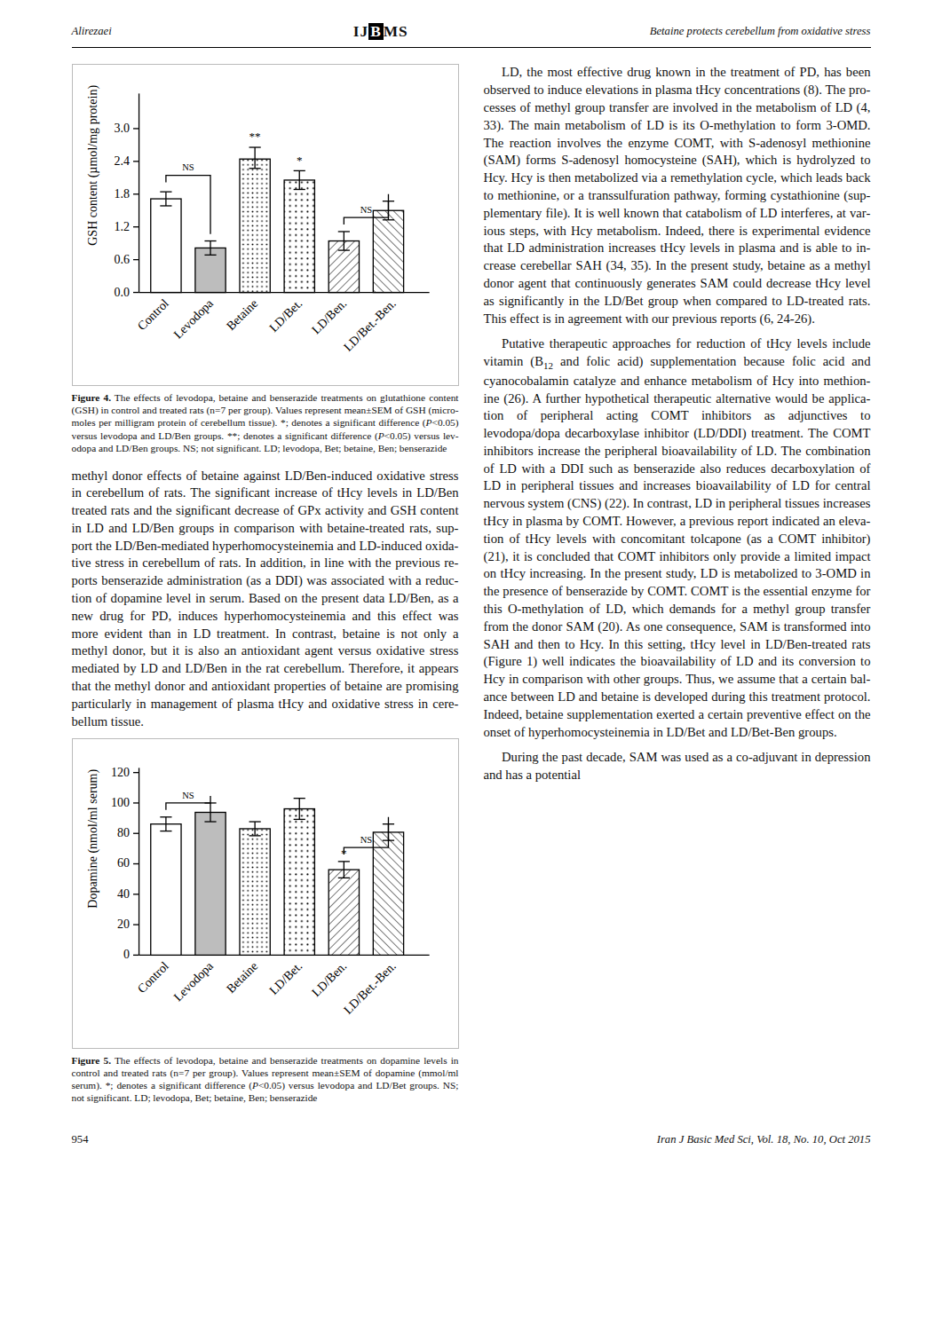Alirezaei
IJBMS
Betaine protects cerebellum from oxidative stress
0.0 0.6 1.2 1.8 2.4 3.0 GSH content (µmol/mg protein) NS NS ** * Control Levodopa Betaine LD/Bet. LD/Ben. LD/Bet.-Ben.
Figure 4. The effects of levodopa, betaine and benserazide treatments on glutathione content (GSH) in control and treated rats (n=7 per group). Values represent mean±SEM of GSH (micromoles per milligram protein of cerebellum tissue). *; denotes a significant difference (P<0.05) versus levodopa and LD/Ben groups. **; denotes a significant difference (P<0.05) versus levodopa and LD/Ben groups. NS; not significant. LD; levodopa, Bet; betaine, Ben; benserazide
methyl donor effects of betaine against LD/Ben-induced oxidative stress in cerebellum of rats. The significant increase of tHcy levels in LD/Ben treated rats and the significant decrease of GPx activity and GSH content in LD and LD/Ben groups in comparison with betaine-treated rats, support the LD/Ben-mediated hyperhomocysteinemia and LD-induced oxidative stress in cerebellum of rats. In addition, in line with the previous reports benserazide administration (as a DDI) was associated with a reduction of dopamine level in serum. Based on the present data LD/Ben, as a new drug for PD, induces hyperhomocysteinemia and this effect was more evident than in LD treatment. In contrast, betaine is not only a methyl donor, but it is also an antioxidant agent versus oxidative stress mediated by LD and LD/Ben in the rat cerebellum. Therefore, it appears that the methyl donor and antioxidant properties of betaine are promising particularly in management of plasma tHcy and oxidative stress in cerebellum tissue.
0 20 40 60 80 100 120 Dopamine (nmol/ml serum) NS NS * Control Levodopa Betaine LD/Bet. LD/Ben. LD/Bet.-Ben.
Figure 5. The effects of levodopa, betaine and benserazide treatments on dopamine levels in control and treated rats (n=7 per group). Values represent mean±SEM of dopamine (mmol/ml serum). *; denotes a significant difference (P<0.05) versus levodopa and LD/Bet groups. NS; not significant. LD; levodopa, Bet; betaine, Ben; benserazide
LD, the most effective drug known in the treatment of PD, has been observed to induce elevations in plasma tHcy concentrations (8). The processes of methyl group transfer are involved in the metabolism of LD (4, 33). The main metabolism of LD is its O-methylation to form 3-OMD. The reaction involves the enzyme COMT, with S-adenosyl methionine (SAM) forms S-adenosyl homocysteine (SAH), which is hydrolyzed to Hcy. Hcy is then metabolized via a remethylation cycle, which leads back to methionine, or a transsulfuration pathway, forming cystathionine (supplementary file). It is well known that catabolism of LD interferes, at various steps, with Hcy metabolism. Indeed, there is experimental evidence that LD administration increases tHcy levels in plasma and is able to increase cerebellar SAH (34, 35). In the present study, betaine as a methyl donor agent that continuously generates SAM could decrease tHcy level as significantly in the LD/Bet group when compared to LD-treated rats. This effect is in agreement with our previous reports (6, 24-26).
Putative therapeutic approaches for reduction of tHcy levels include vitamin (B12 and folic acid) supplementation because folic acid and cyanocobalamin catalyze and enhance metabolism of Hcy into methionine (26). A further hypothetical therapeutic alternative would be application of peripheral acting COMT inhibitors as adjunctives to levodopa/dopa decarboxylase inhibitor (LD/DDI) treatment. The COMT inhibitors increase the peripheral bioavailability of LD. The combination of LD with a DDI such as benserazide also reduces decarboxylation of LD in peripheral tissues and increases bioavailability of LD for central nervous system (CNS) (22). In contrast, LD in peripheral tissues increases tHcy in plasma by COMT. However, a previous report indicated an elevation of tHcy levels with concomitant tolcapone (as a COMT inhibitor) (21), it is concluded that COMT inhibitors only provide a limited impact on tHcy increasing. In the present study, LD is metabolized to 3-OMD in the presence of benserazide by COMT. COMT is the essential enzyme for this O-methylation of LD, which demands for a methyl group transfer from the donor SAM (20). As one consequence, SAM is transformed into SAH and then to Hcy. In this setting, tHcy level in LD/Ben-treated rats (Figure 1) well indicates the bioavailability of LD and its conversion to Hcy in comparison with other groups. Thus, we assume that a certain balance between LD and betaine is developed during this treatment protocol. Indeed, betaine supplementation exerted a certain preventive effect on the onset of hyperhomocysteinemia in LD/Bet and LD/Bet-Ben groups.
During the past decade, SAM was used as a co-adjuvant in depression and has a potential
954
Iran J Basic Med Sci, Vol. 18, No. 10, Oct 2015